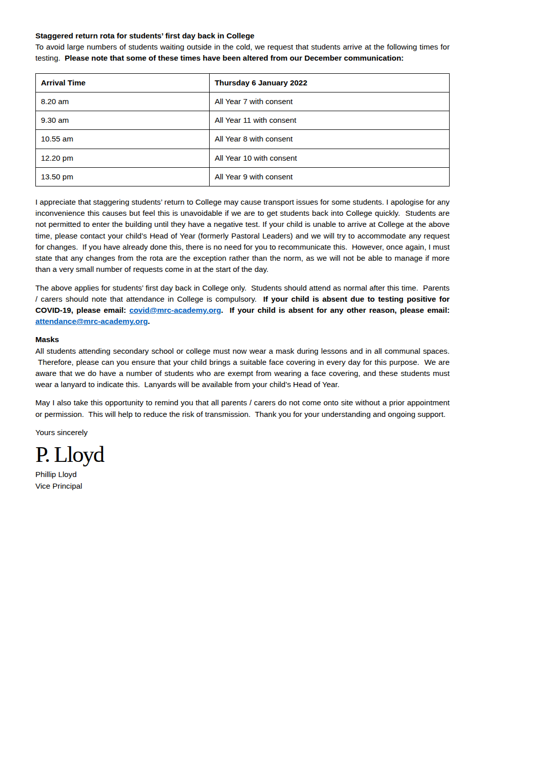Staggered return rota for students’ first day back in College
To avoid large numbers of students waiting outside in the cold, we request that students arrive at the following times for testing. Please note that some of these times have been altered from our December communication:
| Arrival Time | Thursday 6 January 2022 |
| 8.20 am | All Year 7 with consent |
| 9.30 am | All Year 11 with consent |
| 10.55 am | All Year 8 with consent |
| 12.20 pm | All Year 10 with consent |
| 13.50 pm | All Year 9 with consent |
I appreciate that staggering students’ return to College may cause transport issues for some students. I apologise for any inconvenience this causes but feel this is unavoidable if we are to get students back into College quickly. Students are not permitted to enter the building until they have a negative test. If your child is unable to arrive at College at the above time, please contact your child’s Head of Year (formerly Pastoral Leaders) and we will try to accommodate any request for changes. If you have already done this, there is no need for you to recommunicate this. However, once again, I must state that any changes from the rota are the exception rather than the norm, as we will not be able to manage if more than a very small number of requests come in at the start of the day.
The above applies for students’ first day back in College only. Students should attend as normal after this time. Parents / carers should note that attendance in College is compulsory. If your child is absent due to testing positive for COVID-19, please email: covid@mrc-academy.org. If your child is absent for any other reason, please email: attendance@mrc-academy.org.
Masks
All students attending secondary school or college must now wear a mask during lessons and in all communal spaces. Therefore, please can you ensure that your child brings a suitable face covering in every day for this purpose. We are aware that we do have a number of students who are exempt from wearing a face covering, and these students must wear a lanyard to indicate this. Lanyards will be available from your child’s Head of Year.
May I also take this opportunity to remind you that all parents / carers do not come onto site without a prior appointment or permission. This will help to reduce the risk of transmission. Thank you for your understanding and ongoing support.
Yours sincerely
P. Lloyd
Phillip Lloyd
Vice Principal